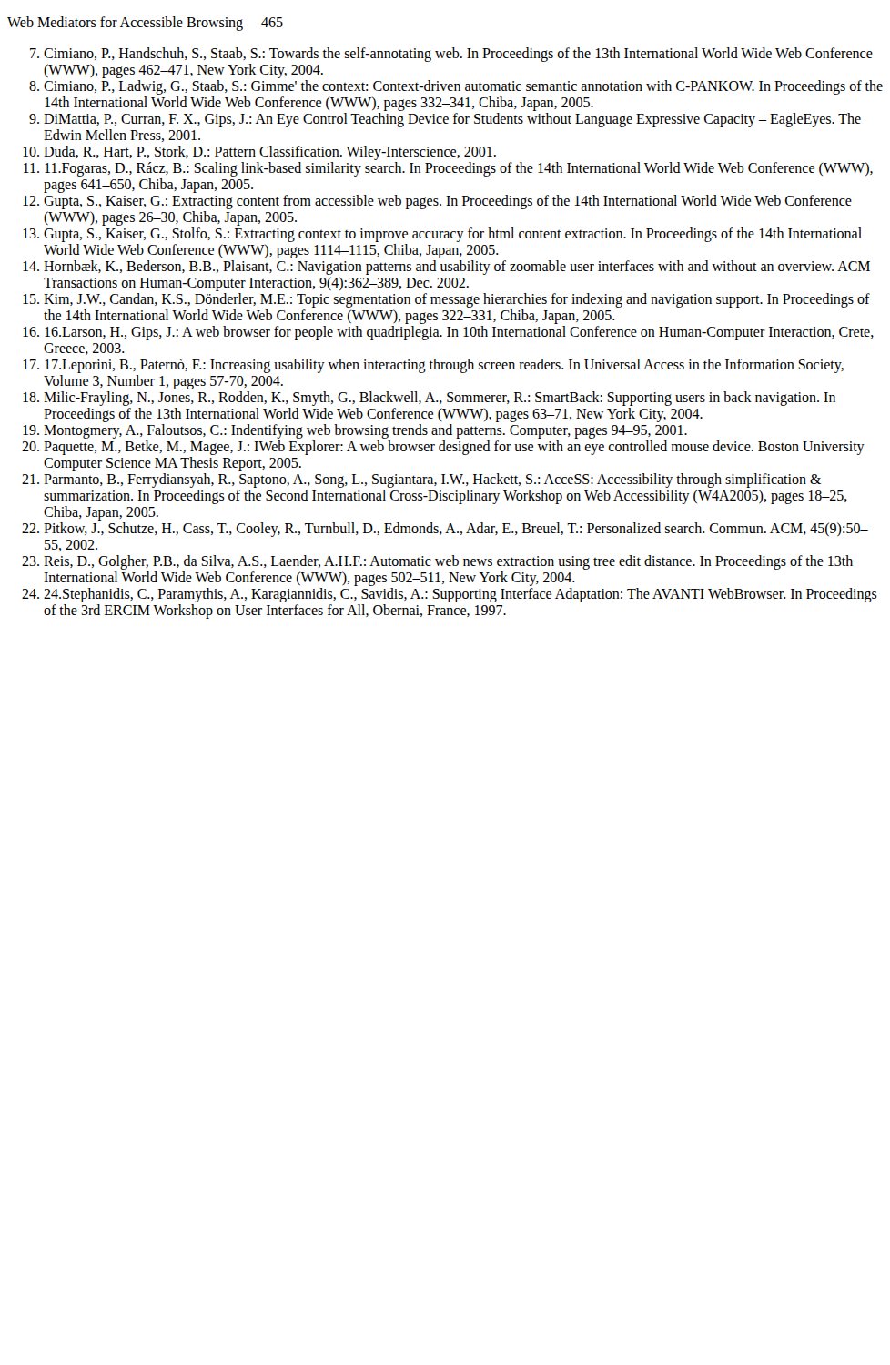Web Mediators for Accessible Browsing 465
Cimiano, P., Handschuh, S., Staab, S.: Towards the self-annotating web. In Proceedings of the 13th International World Wide Web Conference (WWW), pages 462–471, New York City, 2004.
Cimiano, P., Ladwig, G., Staab, S.: Gimme' the context: Context-driven automatic semantic annotation with C-PANKOW. In Proceedings of the 14th International World Wide Web Conference (WWW), pages 332–341, Chiba, Japan, 2005.
DiMattia, P., Curran, F. X., Gips, J.: An Eye Control Teaching Device for Students without Language Expressive Capacity – EagleEyes. The Edwin Mellen Press, 2001.
Duda, R., Hart, P., Stork, D.: Pattern Classification. Wiley-Interscience, 2001.
11.Fogaras, D., Rácz, B.: Scaling link-based similarity search. In Proceedings of the 14th International World Wide Web Conference (WWW), pages 641–650, Chiba, Japan, 2005.
Gupta, S., Kaiser, G.: Extracting content from accessible web pages. In Proceedings of the 14th International World Wide Web Conference (WWW), pages 26–30, Chiba, Japan, 2005.
Gupta, S., Kaiser, G., Stolfo, S.: Extracting context to improve accuracy for html content extraction. In Proceedings of the 14th International World Wide Web Conference (WWW), pages 1114–1115, Chiba, Japan, 2005.
Hornbæk, K., Bederson, B.B., Plaisant, C.: Navigation patterns and usability of zoomable user interfaces with and without an overview. ACM Transactions on Human-Computer Interaction, 9(4):362–389, Dec. 2002.
Kim, J.W., Candan, K.S., Dönderler, M.E.: Topic segmentation of message hierarchies for indexing and navigation support. In Proceedings of the 14th International World Wide Web Conference (WWW), pages 322–331, Chiba, Japan, 2005.
16.Larson, H., Gips, J.: A web browser for people with quadriplegia. In 10th International Conference on Human-Computer Interaction, Crete, Greece, 2003.
17.Leporini, B., Paternò, F.: Increasing usability when interacting through screen readers. In Universal Access in the Information Society, Volume 3, Number 1, pages 57-70, 2004.
Milic-Frayling, N., Jones, R., Rodden, K., Smyth, G., Blackwell, A., Sommerer, R.: SmartBack: Supporting users in back navigation. In Proceedings of the 13th International World Wide Web Conference (WWW), pages 63–71, New York City, 2004.
Montogmery, A., Faloutsos, C.: Indentifying web browsing trends and patterns. Computer, pages 94–95, 2001.
Paquette, M., Betke, M., Magee, J.: IWeb Explorer: A web browser designed for use with an eye controlled mouse device. Boston University Computer Science MA Thesis Report, 2005.
Parmanto, B., Ferrydiansyah, R., Saptono, A., Song, L., Sugiantara, I.W., Hackett, S.: AcceSS: Accessibility through simplification & summarization. In Proceedings of the Second International Cross-Disciplinary Workshop on Web Accessibility (W4A2005), pages 18–25, Chiba, Japan, 2005.
Pitkow, J., Schutze, H., Cass, T., Cooley, R., Turnbull, D., Edmonds, A., Adar, E., Breuel, T.: Personalized search. Commun. ACM, 45(9):50–55, 2002.
Reis, D., Golgher, P.B., da Silva, A.S., Laender, A.H.F.: Automatic web news extraction using tree edit distance. In Proceedings of the 13th International World Wide Web Conference (WWW), pages 502–511, New York City, 2004.
24.Stephanidis, C., Paramythis, A., Karagiannidis, C., Savidis, A.: Supporting Interface Adaptation: The AVANTI WebBrowser. In Proceedings of the 3rd ERCIM Workshop on User Interfaces for All, Obernai, France, 1997.